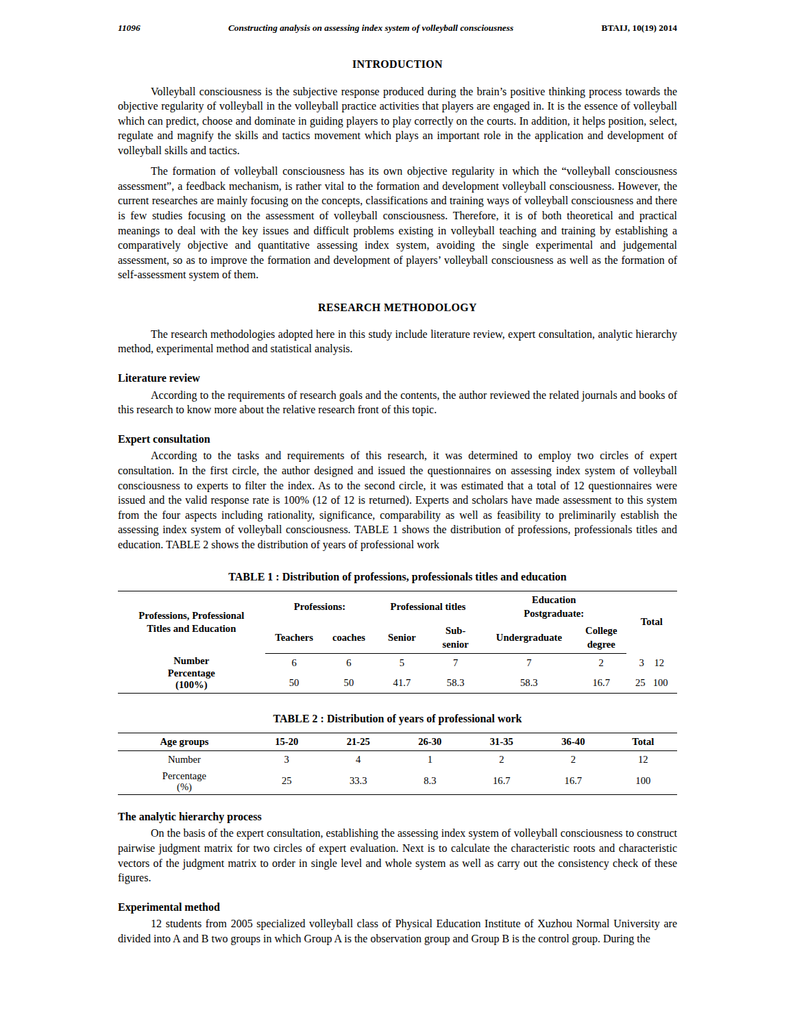11096 Constructing analysis on assessing index system of volleyball consciousness BTAIJ, 10(19) 2014
INTRODUCTION
Volleyball consciousness is the subjective response produced during the brain’s positive thinking process towards the objective regularity of volleyball in the volleyball practice activities that players are engaged in. It is the essence of volleyball which can predict, choose and dominate in guiding players to play correctly on the courts. In addition, it helps position, select, regulate and magnify the skills and tactics movement which plays an important role in the application and development of volleyball skills and tactics.
The formation of volleyball consciousness has its own objective regularity in which the “volleyball consciousness assessment”, a feedback mechanism, is rather vital to the formation and development volleyball consciousness. However, the current researches are mainly focusing on the concepts, classifications and training ways of volleyball consciousness and there is few studies focusing on the assessment of volleyball consciousness. Therefore, it is of both theoretical and practical meanings to deal with the key issues and difficult problems existing in volleyball teaching and training by establishing a comparatively objective and quantitative assessing index system, avoiding the single experimental and judgemental assessment, so as to improve the formation and development of players’ volleyball consciousness as well as the formation of self-assessment system of them.
RESEARCH METHODOLOGY
The research methodologies adopted here in this study include literature review, expert consultation, analytic hierarchy method, experimental method and statistical analysis.
Literature review
According to the requirements of research goals and the contents, the author reviewed the related journals and books of this research to know more about the relative research front of this topic.
Expert consultation
According to the tasks and requirements of this research, it was determined to employ two circles of expert consultation. In the first circle, the author designed and issued the questionnaires on assessing index system of volleyball consciousness to experts to filter the index. As to the second circle, it was estimated that a total of 12 questionnaires were issued and the valid response rate is 100% (12 of 12 is returned). Experts and scholars have made assessment to this system from the four aspects including rationality, significance, comparability as well as feasibility to preliminarily establish the assessing index system of volleyball consciousness. TABLE 1 shows the distribution of professions, professionals titles and education. TABLE 2 shows the distribution of years of professional work
TABLE 1 : Distribution of professions, professionals titles and education
| Professions, Professional Titles and Education | Professions: | Professional titles | Education Postgraduate: | Total |
| --- | --- | --- | --- | --- |
| Teachers | coaches | Senior | Sub- senior | Undergraduate | College degree |
| Number Percentage (100%) | 6 | 6 | 5 | 7 | 7 | 2 | 3 12 |
| 50 | 50 | 41.7 | 58.3 | 58.3 | 16.7 | 25 100 |
TABLE 2 : Distribution of years of professional work
| Age groups | 15-20 | 21-25 | 26-30 | 31-35 | 36-40 | Total |
| --- | --- | --- | --- | --- | --- | --- |
| Number | 3 | 4 | 1 | 2 | 2 | 12 |
| Percentage (%) | 25 | 33.3 | 8.3 | 16.7 | 16.7 | 100 |
The analytic hierarchy process
On the basis of the expert consultation, establishing the assessing index system of volleyball consciousness to construct pairwise judgment matrix for two circles of expert evaluation. Next is to calculate the characteristic roots and characteristic vectors of the judgment matrix to order in single level and whole system as well as carry out the consistency check of these figures.
Experimental method
12 students from 2005 specialized volleyball class of Physical Education Institute of Xuzhou Normal University are divided into A and B two groups in which Group A is the observation group and Group B is the control group. During the